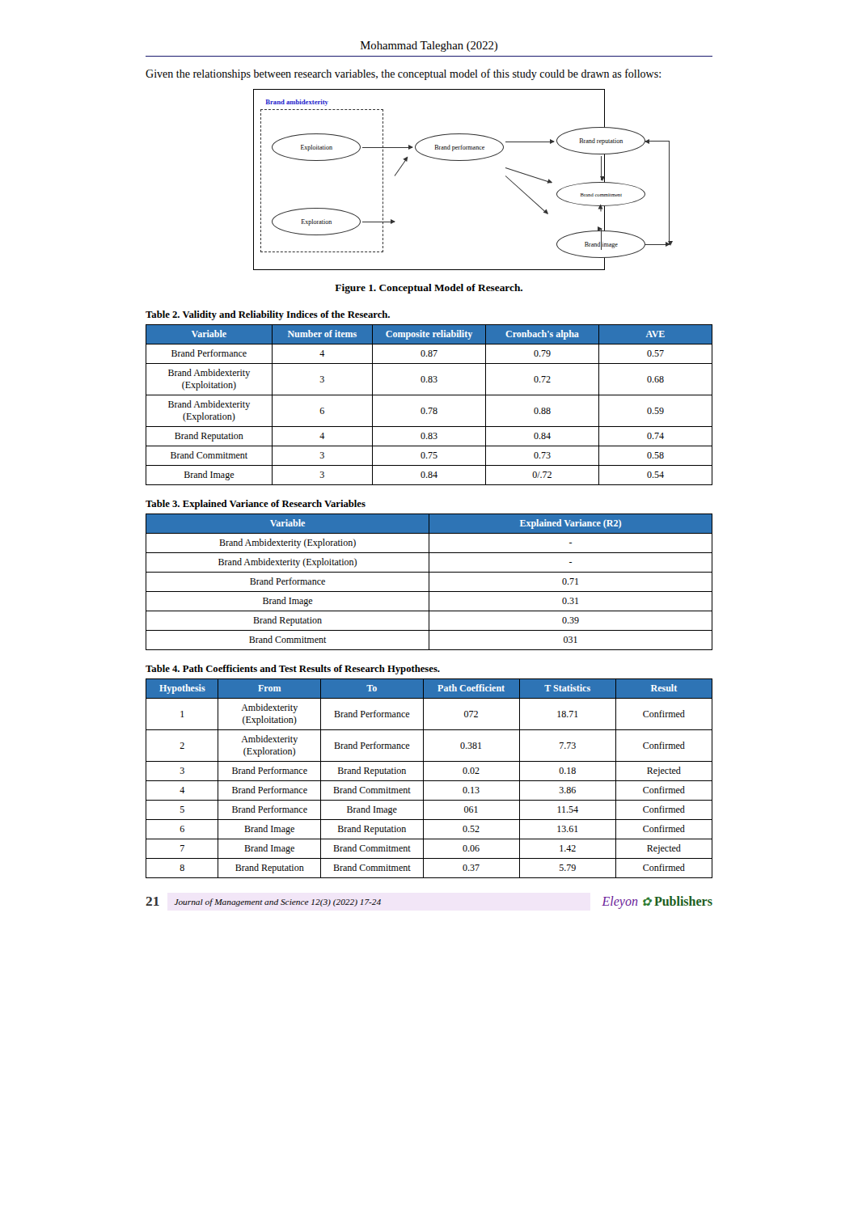Mohammad Taleghan (2022)
Given the relationships between research variables, the conceptual model of this study could be drawn as follows:
Brand ambidexterity
Exploitation
Exploration
Brand performance
Brand reputation
Brand commitment
Brand image
Figure 1. Conceptual Model of Research.
Table 2. Validity and Reliability Indices of the Research.
| Variable | Number of items | Composite reliability | Cronbach's alpha | AVE |
| --- | --- | --- | --- | --- |
| Brand Performance | 4 | 0.87 | 0.79 | 0.57 |
| Brand Ambidexterity (Exploitation) | 3 | 0.83 | 0.72 | 0.68 |
| Brand Ambidexterity (Exploration) | 6 | 0.78 | 0.88 | 0.59 |
| Brand Reputation | 4 | 0.83 | 0.84 | 0.74 |
| Brand Commitment | 3 | 0.75 | 0.73 | 0.58 |
| Brand Image | 3 | 0.84 | 0/.72 | 0.54 |
Table 3. Explained Variance of Research Variables
| Variable | Explained Variance (R2) |
| --- | --- |
| Brand Ambidexterity (Exploration) | - |
| Brand Ambidexterity (Exploitation) | - |
| Brand Performance | 0.71 |
| Brand Image | 0.31 |
| Brand Reputation | 0.39 |
| Brand Commitment | 031 |
Table 4. Path Coefficients and Test Results of Research Hypotheses.
| Hypothesis | From | To | Path Coefficient | T Statistics | Result |
| --- | --- | --- | --- | --- | --- |
| 1 | Ambidexterity (Exploitation) | Brand Performance | 072 | 18.71 | Confirmed |
| 2 | Ambidexterity (Exploration) | Brand Performance | 0.381 | 7.73 | Confirmed |
| 3 | Brand Performance | Brand Reputation | 0.02 | 0.18 | Rejected |
| 4 | Brand Performance | Brand Commitment | 0.13 | 3.86 | Confirmed |
| 5 | Brand Performance | Brand Image | 061 | 11.54 | Confirmed |
| 6 | Brand Image | Brand Reputation | 0.52 | 13.61 | Confirmed |
| 7 | Brand Image | Brand Commitment | 0.06 | 1.42 | Rejected |
| 8 | Brand Reputation | Brand Commitment | 0.37 | 5.79 | Confirmed |
21
Journal of Management and Science 12(3) (2022) 17-24
Eleyon ✿ Publishers